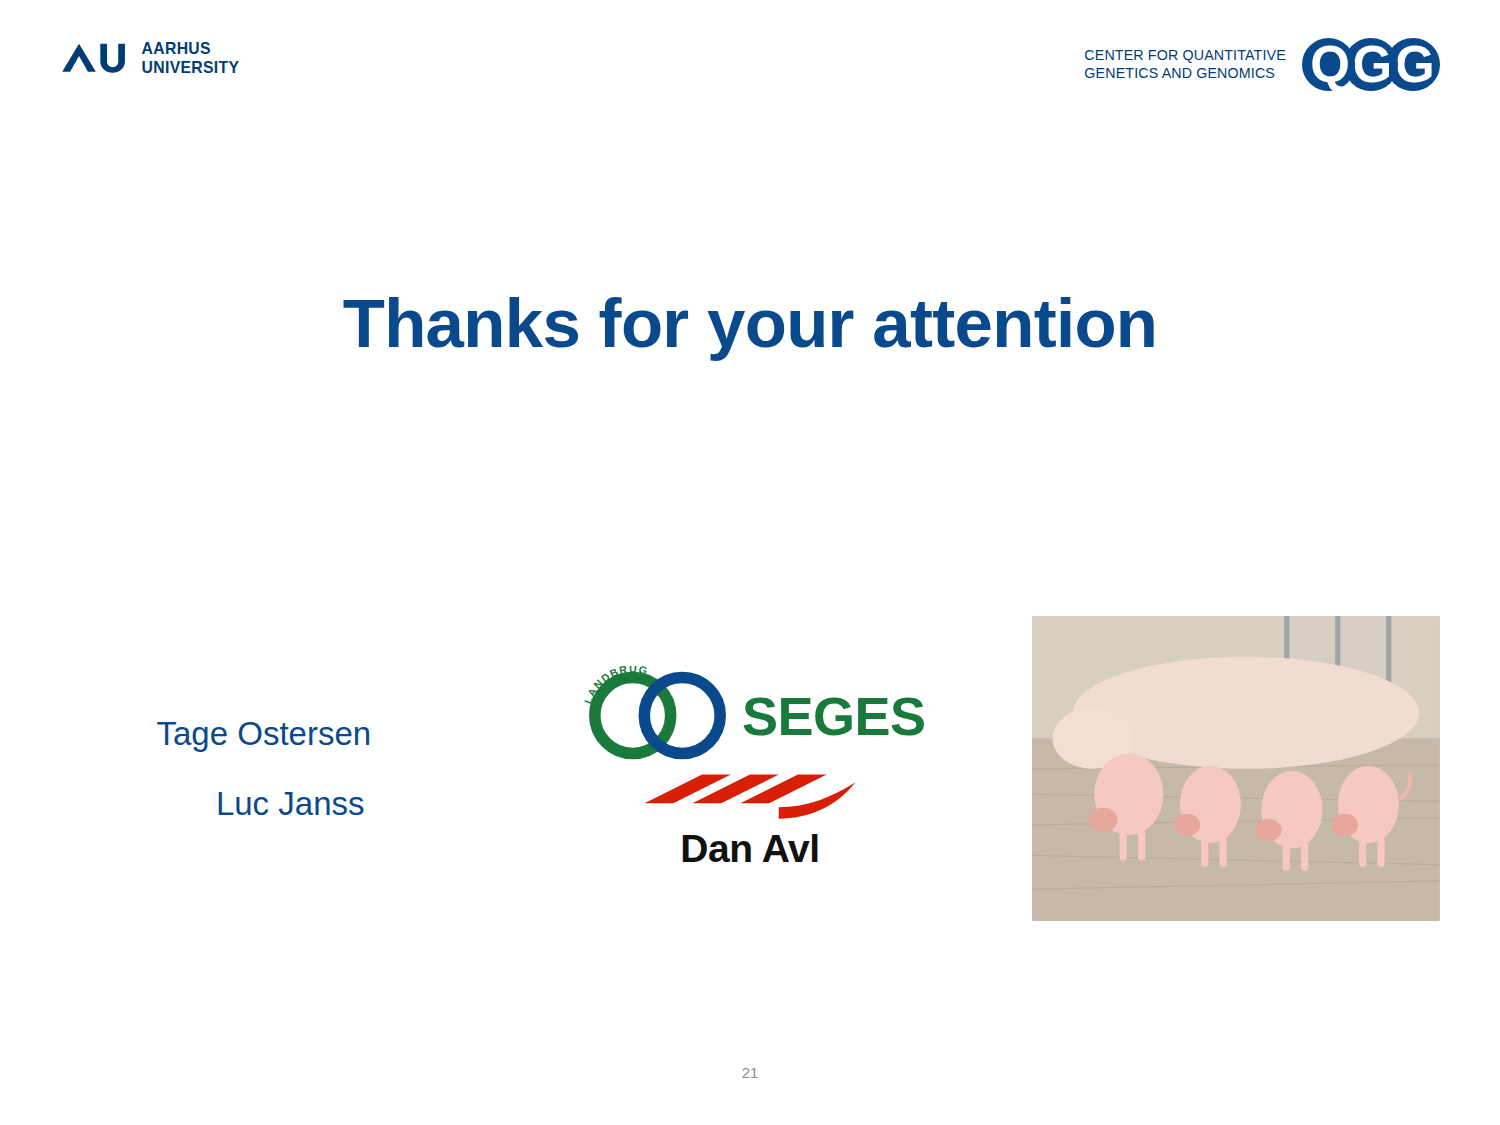Aarhus University mark
Aarhus
University
Center for Quantitative
Genetics and Genomics
QGG
Thanks for your attention
Tage Ostersen
Luc Janss
SEGES circular mark LANDBRUG FØDEVARER
SEGES
DanAvl chevrons
Dan Avl
Sow with piglets in a pen
21